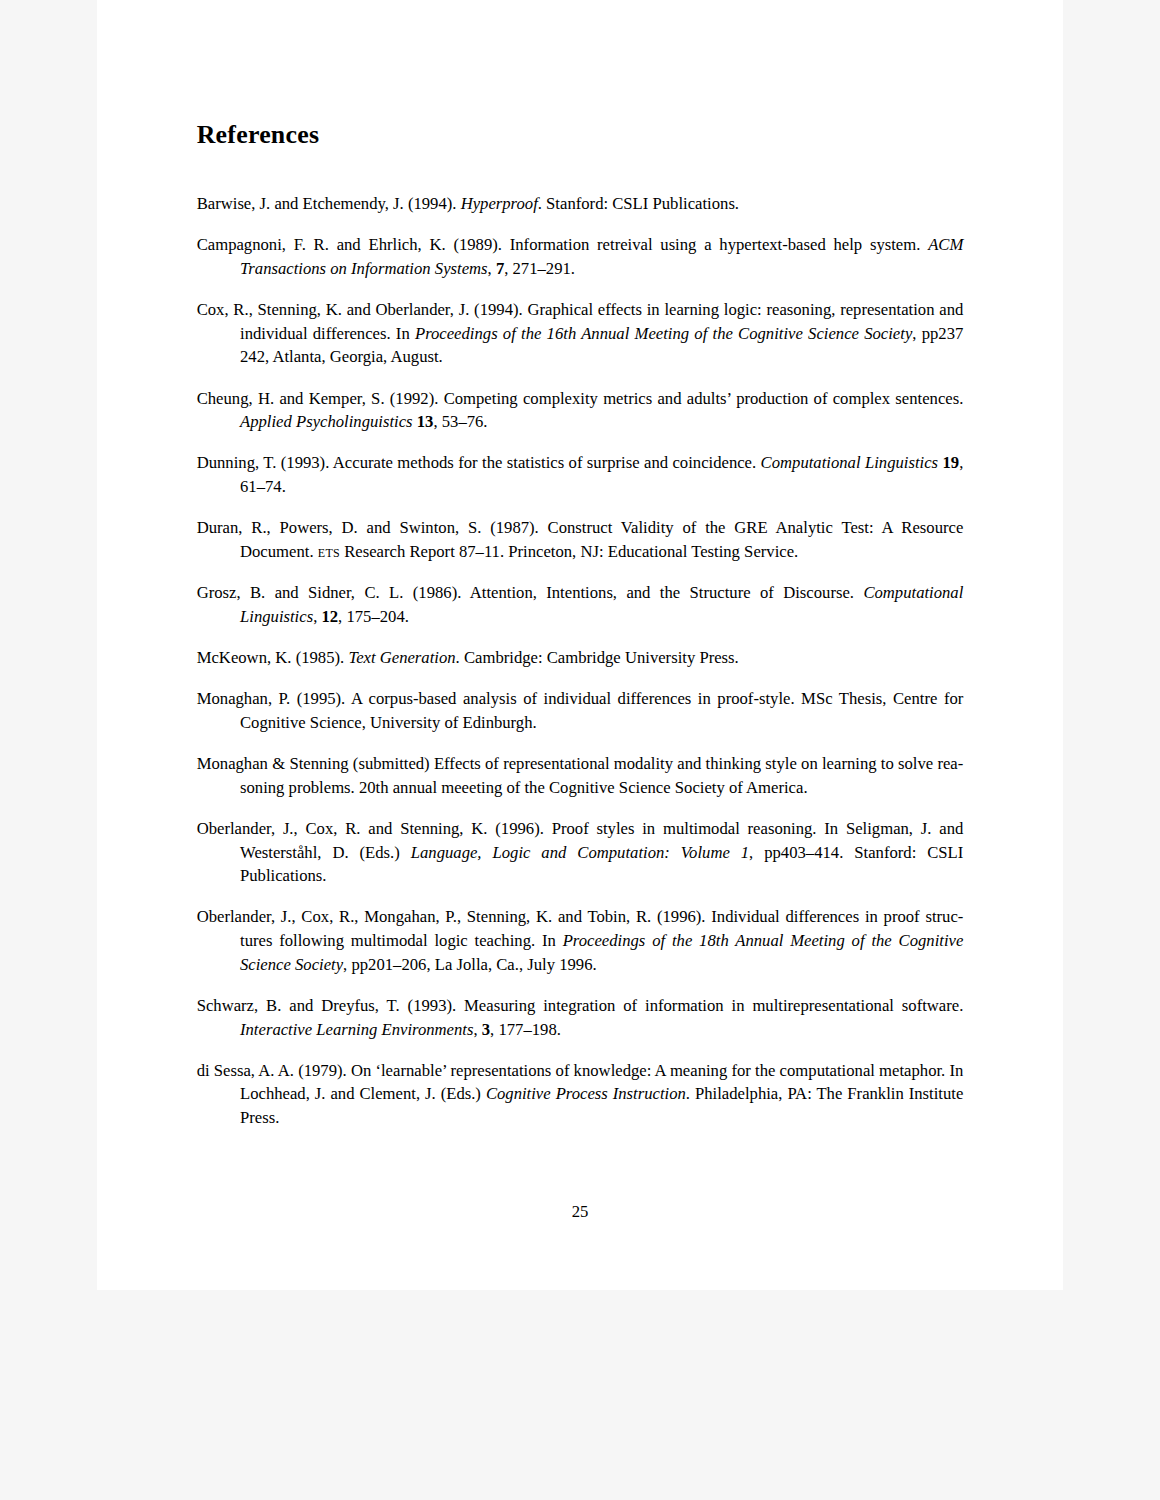References
Barwise, J. and Etchemendy, J. (1994). Hyperproof. Stanford: CSLI Publications.
Campagnoni, F. R. and Ehrlich, K. (1989). Information retreival using a hypertext-based help system. ACM Transactions on Information Systems, 7, 271–291.
Cox, R., Stenning, K. and Oberlander, J. (1994). Graphical effects in learning logic: reasoning, representation and individual differences. In Proceedings of the 16th Annual Meeting of the Cognitive Science Society, pp237 242, Atlanta, Georgia, August.
Cheung, H. and Kemper, S. (1992). Competing complexity metrics and adults’ production of complex sentences. Applied Psycholinguistics 13, 53–76.
Dunning, T. (1993). Accurate methods for the statistics of surprise and coincidence. Computational Linguistics 19, 61–74.
Duran, R., Powers, D. and Swinton, S. (1987). Construct Validity of the GRE Analytic Test: A Resource Document. ets Research Report 87–11. Princeton, NJ: Educational Testing Service.
Grosz, B. and Sidner, C. L. (1986). Attention, Intentions, and the Structure of Discourse. Computational Linguistics, 12, 175–204.
McKeown, K. (1985). Text Generation. Cambridge: Cambridge University Press.
Monaghan, P. (1995). A corpus-based analysis of individual differences in proof-style. MSc Thesis, Centre for Cognitive Science, University of Edinburgh.
Monaghan & Stenning (submitted) Effects of representational modality and thinking style on learning to solve reasoning problems. 20th annual meeeting of the Cognitive Science Society of America.
Oberlander, J., Cox, R. and Stenning, K. (1996). Proof styles in multimodal reasoning. In Seligman, J. and Westerståhl, D. (Eds.) Language, Logic and Computation: Volume 1, pp403–414. Stanford: CSLI Publications.
Oberlander, J., Cox, R., Mongahan, P., Stenning, K. and Tobin, R. (1996). Individual differences in proof structures following multimodal logic teaching. In Proceedings of the 18th Annual Meeting of the Cognitive Science Society, pp201–206, La Jolla, Ca., July 1996.
Schwarz, B. and Dreyfus, T. (1993). Measuring integration of information in multirepresentational software. Interactive Learning Environments, 3, 177–198.
di Sessa, A. A. (1979). On ‘learnable’ representations of knowledge: A meaning for the computational metaphor. In Lochhead, J. and Clement, J. (Eds.) Cognitive Process Instruction. Philadelphia, PA: The Franklin Institute Press.
25